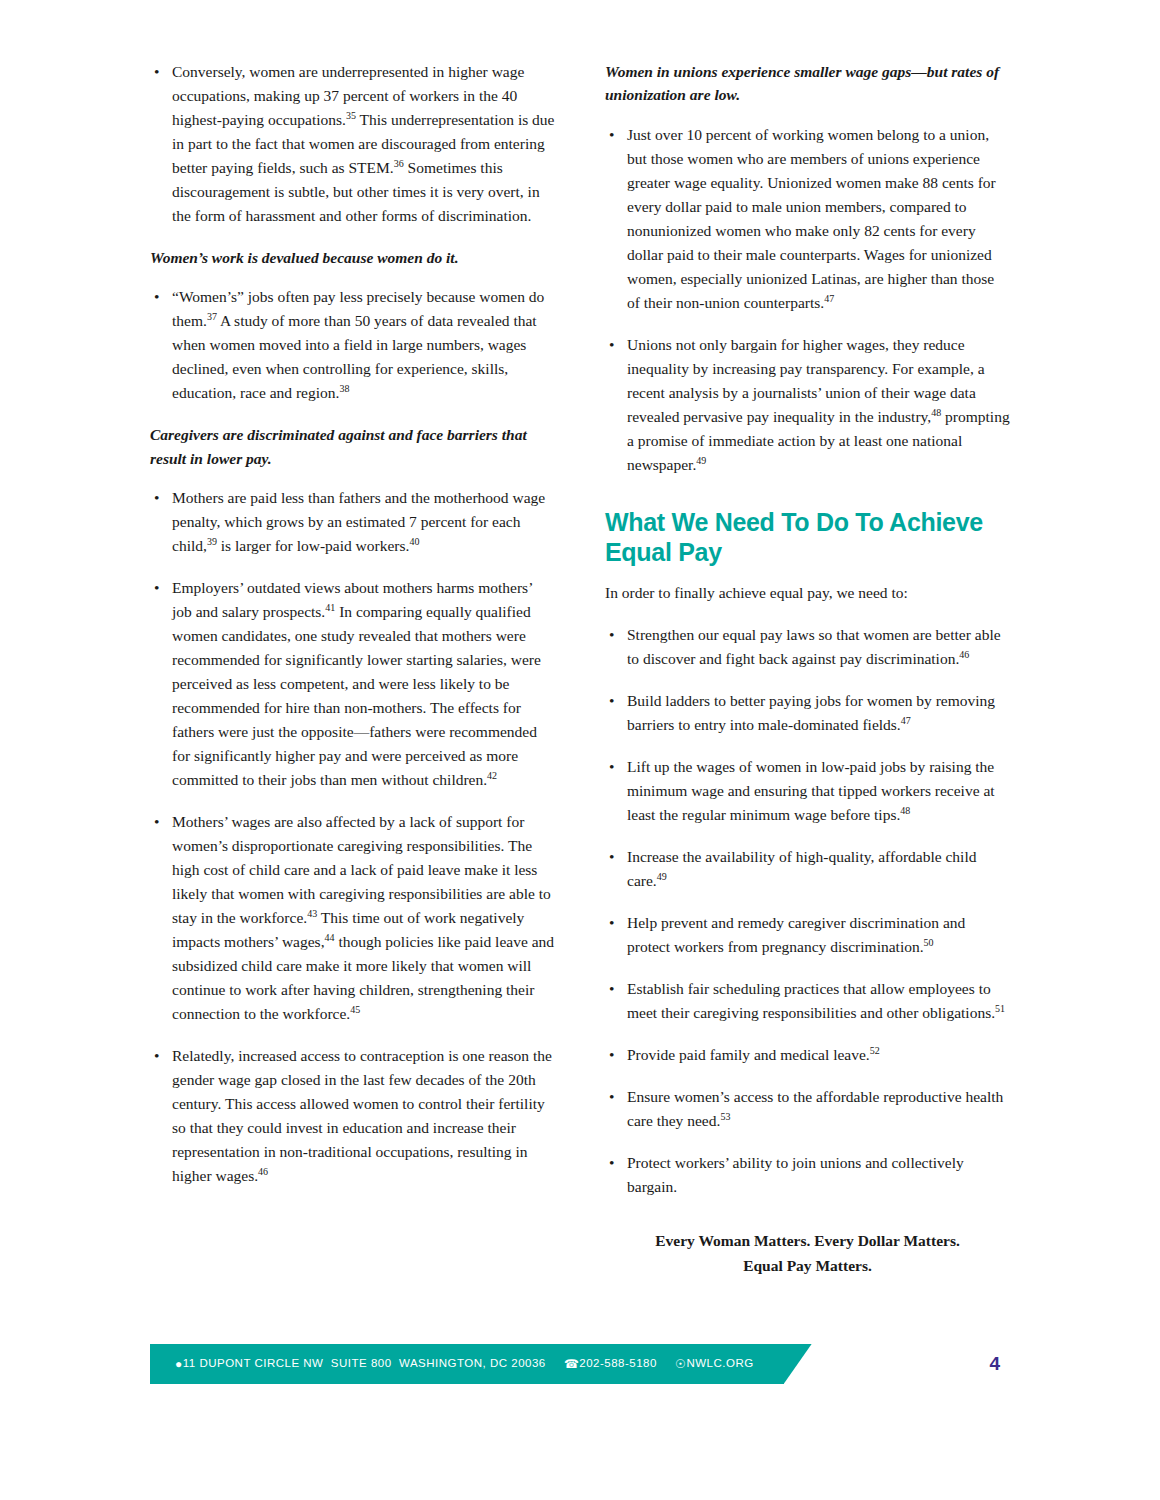Conversely, women are underrepresented in higher wage occupations, making up 37 percent of workers in the 40 highest-paying occupations.35 This underrepresentation is due in part to the fact that women are discouraged from entering better paying fields, such as STEM.36 Sometimes this discouragement is subtle, but other times it is very overt, in the form of harassment and other forms of discrimination.
Women’s work is devalued because women do it.
“Women’s” jobs often pay less precisely because women do them.37 A study of more than 50 years of data revealed that when women moved into a field in large numbers, wages declined, even when controlling for experience, skills, education, race and region.38
Caregivers are discriminated against and face barriers that result in lower pay.
Mothers are paid less than fathers and the motherhood wage penalty, which grows by an estimated 7 percent for each child,39 is larger for low-paid workers.40
Employers’ outdated views about mothers harms mothers’ job and salary prospects.41 In comparing equally qualified women candidates, one study revealed that mothers were recommended for significantly lower starting salaries, were perceived as less competent, and were less likely to be recommended for hire than non-mothers. The effects for fathers were just the opposite—fathers were recommended for significantly higher pay and were perceived as more committed to their jobs than men without children.42
Mothers’ wages are also affected by a lack of support for women’s disproportionate caregiving responsibilities. The high cost of child care and a lack of paid leave make it less likely that women with caregiving responsibilities are able to stay in the workforce.43 This time out of work negatively impacts mothers’ wages,44 though policies like paid leave and subsidized child care make it more likely that women will continue to work after having children, strengthening their connection to the workforce.45
Relatedly, increased access to contraception is one reason the gender wage gap closed in the last few decades of the 20th century. This access allowed women to control their fertility so that they could invest in education and increase their representation in non-traditional occupations, resulting in higher wages.46
Women in unions experience smaller wage gaps—but rates of unionization are low.
Just over 10 percent of working women belong to a union, but those women who are members of unions experience greater wage equality. Unionized women make 88 cents for every dollar paid to male union members, compared to nonunionized women who make only 82 cents for every dollar paid to their male counterparts. Wages for unionized women, especially unionized Latinas, are higher than those of their non-union counterparts.47
Unions not only bargain for higher wages, they reduce inequality by increasing pay transparency. For example, a recent analysis by a journalists’ union of their wage data revealed pervasive pay inequality in the industry,48 prompting a promise of immediate action by at least one national newspaper.49
What We Need To Do To Achieve Equal Pay
In order to finally achieve equal pay, we need to:
Strengthen our equal pay laws so that women are better able to discover and fight back against pay discrimination.46
Build ladders to better paying jobs for women by removing barriers to entry into male-dominated fields.47
Lift up the wages of women in low-paid jobs by raising the minimum wage and ensuring that tipped workers receive at least the regular minimum wage before tips.48
Increase the availability of high-quality, affordable child care.49
Help prevent and remedy caregiver discrimination and protect workers from pregnancy discrimination.50
Establish fair scheduling practices that allow employees to meet their caregiving responsibilities and other obligations.51
Provide paid family and medical leave.52
Ensure women’s access to the affordable reproductive health care they need.53
Protect workers’ ability to join unions and collectively bargain.
Every Woman Matters. Every Dollar Matters.
Equal Pay Matters.
●11 DUPONT CIRCLE NW SUITE 800 WASHINGTON, DC 20036 ☎202-588-5180 ☉NWLC.ORG
4